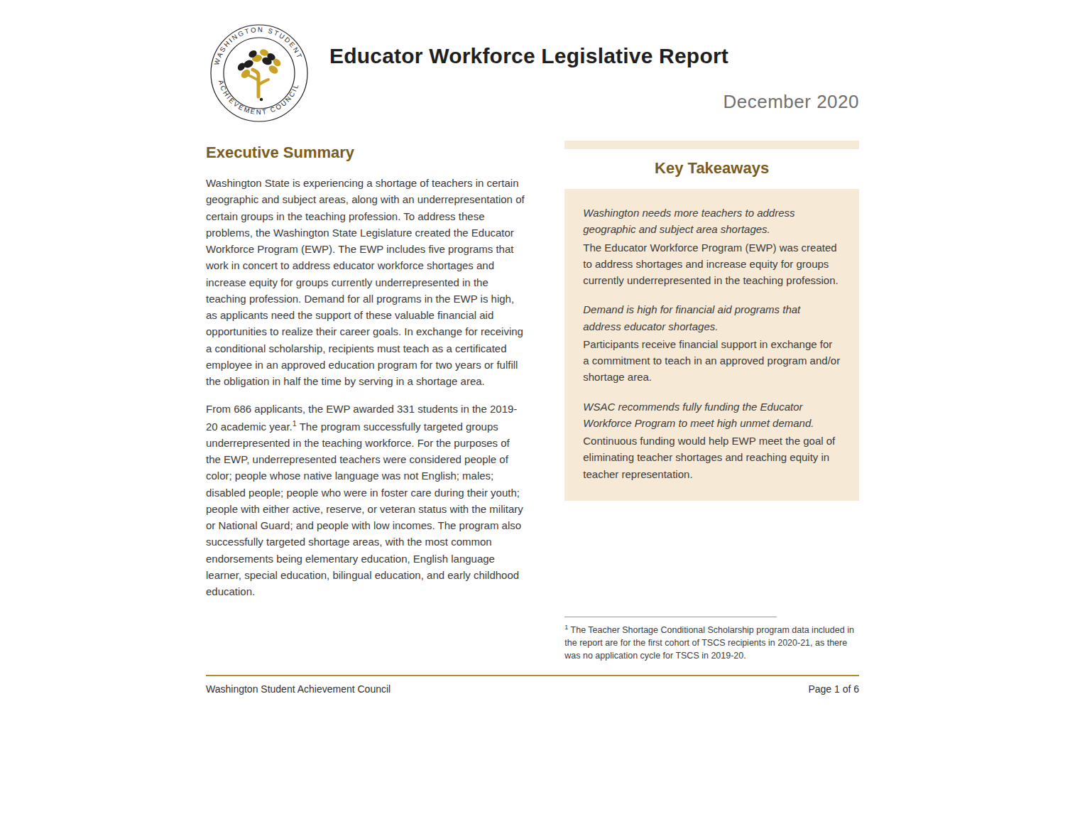WASHINGTON STUDENT ACHIEVEMENT COUNCIL
Educator Workforce Legislative Report
December 2020
Executive Summary
Washington State is experiencing a shortage of teachers in certain geographic and subject areas, along with an underrepresentation of certain groups in the teaching profession. To address these problems, the Washington State Legislature created the Educator Workforce Program (EWP). The EWP includes five programs that work in concert to address educator workforce shortages and increase equity for groups currently underrepresented in the teaching profession. Demand for all programs in the EWP is high, as applicants need the support of these valuable financial aid opportunities to realize their career goals. In exchange for receiving a conditional scholarship, recipients must teach as a certificated employee in an approved education program for two years or fulfill the obligation in half the time by serving in a shortage area.
From 686 applicants, the EWP awarded 331 students in the 2019-20 academic year.1 The program successfully targeted groups underrepresented in the teaching workforce. For the purposes of the EWP, underrepresented teachers were considered people of color; people whose native language was not English; males; disabled people; people who were in foster care during their youth; people with either active, reserve, or veteran status with the military or National Guard; and people with low incomes. The program also successfully targeted shortage areas, with the most common endorsements being elementary education, English language learner, special education, bilingual education, and early childhood education.
Key Takeaways
Washington needs more teachers to address geographic and subject area shortages. The Educator Workforce Program (EWP) was created to address shortages and increase equity for groups currently underrepresented in the teaching profession.
Demand is high for financial aid programs that address educator shortages. Participants receive financial support in exchange for a commitment to teach in an approved program and/or shortage area.
WSAC recommends fully funding the Educator Workforce Program to meet high unmet demand. Continuous funding would help EWP meet the goal of eliminating teacher shortages and reaching equity in teacher representation.
1 The Teacher Shortage Conditional Scholarship program data included in the report are for the first cohort of TSCS recipients in 2020-21, as there was no application cycle for TSCS in 2019-20.
Washington Student Achievement Council
Page 1 of 6